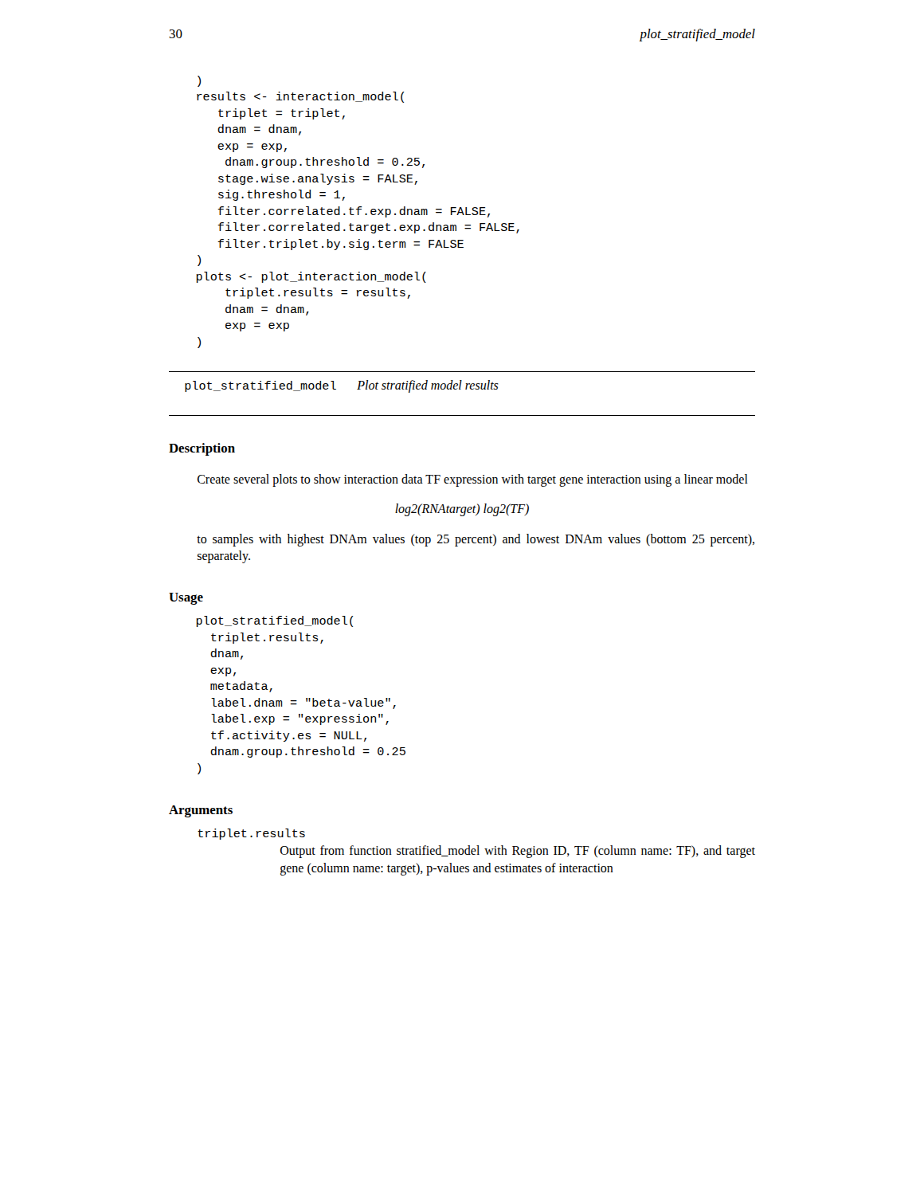30 plot_stratified_model
)
results <- interaction_model(
   triplet = triplet,
   dnam = dnam,
   exp = exp,
    dnam.group.threshold = 0.25,
   stage.wise.analysis = FALSE,
   sig.threshold = 1,
   filter.correlated.tf.exp.dnam = FALSE,
   filter.correlated.target.exp.dnam = FALSE,
   filter.triplet.by.sig.term = FALSE
)
plots <- plot_interaction_model(
    triplet.results = results,
    dnam = dnam,
    exp = exp
)
plot_stratified_model Plot stratified model results
Description
Create several plots to show interaction data TF expression with target gene interaction using a linear model
log2(RNAtarget) log2(TF)
to samples with highest DNAm values (top 25 percent) and lowest DNAm values (bottom 25 percent), separately.
Usage
plot_stratified_model(
  triplet.results,
  dnam,
  exp,
  metadata,
  label.dnam = "beta-value",
  label.exp = "expression",
  tf.activity.es = NULL,
  dnam.group.threshold = 0.25
)
Arguments
triplet.results
Output from function stratified_model with Region ID, TF (column name: TF), and target gene (column name: target), p-values and estimates of interaction